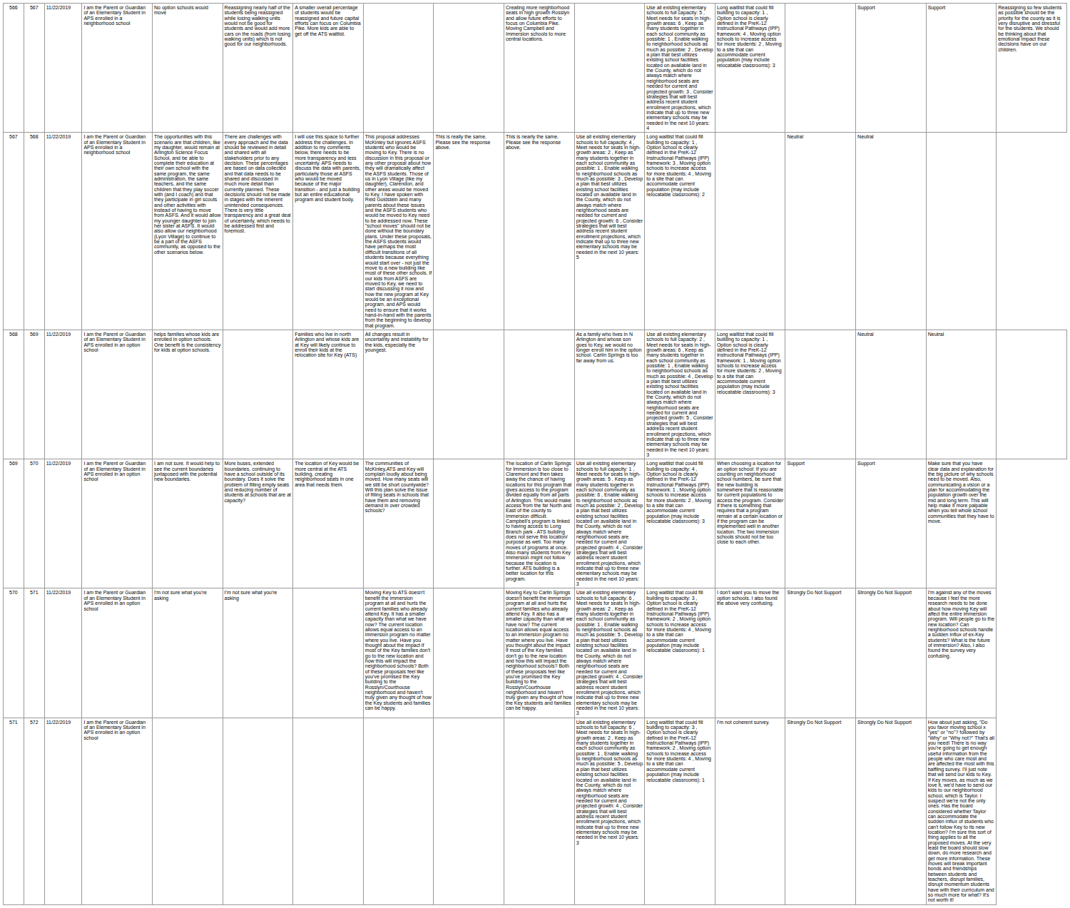| 566 | 567 | 11/22/2019 | I am the Parent or Guardian of an Elementary Student in APS enrolled in a neighborhood school | No option schools would move | Reassigning nearly half of the students being reassigned while losing walking units would not be good for students and would add more cars on the roads (from losing walking units) which is not good for our neighborhoods. | A smaller overall percentage of students would be reassigned and future capital efforts can focus on Columbia Pike. More kids are able to get off the ATS waitlist. | | | Creating more neighborhood seats in high growth Rosslyn and allow future efforts to focus on Columbia Pike. Moving Campbell and Immersion schools to more central locations. | | Use all existing elementary schools to full capacity: 5 , Meet needs for seats in high-growth areas: 6 , Keep as many students together in each school community as possible: 1 , Enable walking to neighborhood schools as much as possible: 2 , Develop a plan that best utilizes existing school facilities located on available land in the County, which do not always match where neighborhood seats are needed for current and projected growth: 3 , Consider strategies that will best address recent student enrollment projections, which indicate that up to three new elementary schools may be needed in the next 10 years: 4 | Long waitlist that could fill building to capacity: 1 , Option school is clearly defined in the PreK-12 Instructional Pathways (IPP) framework: 4 , Moving option schools to increase access for more students: 2 , Moving to a site that can accommodate current population (may include relocatable classrooms): 3 | | Support | Support | Reassigning so few students as possible should be the priority for the county as it is very disruptive and stressful for the students. We should be thinking about that emotional impact these decisions have on our children. |
| 567 | 568 | 11/22/2019 | I am the Parent or Guardian of an Elementary Student in APS enrolled in a neighborhood school | The opportunities with this scenario are that children, like my daughter, would remain at Arlington Science Focus School, and be able to complete their education at their own school with the same program, the same administration, the same teachers, and the same children that they play soccer with (and I coach) and that they participate in girl scouts and other activities with instead of having to move from ASFS. And it would allow my younger daughter to join her sister at ASFS. It would also allow our neighborhood (Lyon Village) to continue to be a part of the ASFS community, as opposed to the other scenarios below. | There are challenges with every approach and the data should be reviewed in detail and shared with all stakeholders prior to any decision. These percentages are based on data collected and that data needs to be shared and discussed in much more detail than currently planned. These decisions should not be made in stages with the inherent unintended consequences. There is very little transparency and a great deal of uncertainty, which needs to be addressed first and foremost. | I will use this space to further address the challenges. In addition to my comments below, there needs to be more transparency and less uncertainty. APS needs to discuss the data with parents, particularly those at ASFS who would be moved because of the major transition - and just a building but an entire educational program and student body. | This proposal addresses McKinley but ignores ASFS students who would be moving to Key. There is no discussion in this proposal or any other proposal about how they will dramatically affect the ASFS students. Those of us in Lyon Village (like my daughter), Clarendon, and other areas would be moved to Key. I have spoken with Reid Goldstein and many parents about these issues and the ASFS students who would be moved to Key need to be addressed now. These "school moves" should not be done without the boundary plans. Under these proposals, the ASFS students would have perhaps the most difficult transitions of all students because everything would start over - not just the move to a new building like most of these other schools. If our kids from ASFS are moved to Key, we need to start discussing it now and how the new program at Key would be an exceptional program, and APS would need to ensure that it works hand-in-hand with the parents from the beginning to develop that program. | This is really the same. Please see the response above. | This is nearly the same. Please see the response above. | Use all existing elementary schools to full capacity: 4 , Meet needs for seats in high-growth areas: 2 , Keep as many students together in each school community as possible: 1 , Enable walking to neighborhood schools as much as possible: 3 , Develop a plan that best utilizes existing school facilities located on available land in the County, which do not always match where neighborhood seats are needed for current and projected growth: 6 , Consider strategies that will best address recent student enrollment projections, which indicate that up to three new elementary schools may be needed in the next 10 years: 5 | Long waitlist that could fill building to capacity: 1 , Option school is clearly defined in the PreK-12 Instructional Pathways (IPP) framework: 3 , Moving option schools to increase access for more students: 4 , Moving to a site that can accommodate current population (may include relocatable classrooms): 2 | | Neutral | Neutral | |
| 568 | 569 | 11/22/2019 | I am the Parent or Guardian of an Elementary Student in APS enrolled in an option school | helps families whose kids are enrolled in option schools. One benefit is the consistency for kids at option schools. | | Families who live in north Arlington and whose kids are at Key will likely continue to enroll their kids at the relocation site for Key (ATS) | All changes result in uncertainty and instability for the kids, especially the youngest. | | | As a family who lives in N Arlington and whose son goes to Key, we would no longer enroll him in the option school. Carlin Springs is too far away from us. | Use all existing elementary schools to full capacity: 2 , Meet needs for seats in high-growth areas: 6 , Keep as many students together in each school community as possible: 1 , Enable walking to neighborhood schools as much as possible: 4 , Develop a plan that best utilizes existing school facilities located on available land in the County, which do not always match where neighborhood seats are needed for current and projected growth: 5 , Consider strategies that will best address recent student enrollment projections, which indicate that up to three new elementary schools may be needed in the next 10 years: 3 | Long waitlist that could fill building to capacity: 1 , Option school is clearly defined in the PreK-12 Instructional Pathways (IPP) framework: 1 , Moving option schools to increase access for more students: 2 , Moving to a site that can accommodate current population (may include relocatable classrooms): 3 | | Neutral | Neutral | |
| 569 | 570 | 11/22/2019 | I am the Parent or Guardian of an Elementary Student in APS enrolled in an option school | I am not sure. It would help to see the current boundaries juxtaposed with the potential new boundaries. | More buses, extended boundaries, continuing to have a school outside of its boundary. Does it solve the problem of filling empty seats and reducing number of students at schools that are at capacity? | The location of Key would be more central at the ATS building, creating neighborhood seats in one area that needs them. | The communities of McKinley,ATS and Key will complain loudly about being moved. How many seats will we still be short countywide? Will this plan solve the issue of filling seats in schools that have them and removing demand in over crowded schools? | | The location of Carlin Springs for Immersion is too close to Claremont and then takes away the chance of having locations for this program that gives access to the program divided equally from all parts of Arlington. This would make access from the far North and East of the county to Immersion difficult. Campbell's program is linked to having access to Long Branch park - ATS building does not serve this location/ purpose as well. Too many moves of programs at once. Also many students from Key Immersion might not follow because the location is further. ATS building is a better location for this program. | Use all existing elementary schools to full capacity: 1 , Meet needs for seats in high-growth areas: 5 , Keep as many students together in each school community as possible: 6 , Enable walking to neighborhood schools as much as possible: 2 , Develop a plan that best utilizes existing school facilities located on available land in the County, which do not always match where neighborhood seats are needed for current and projected growth: 4 , Consider strategies that will best address recent student enrollment projections, which indicate that up to three new elementary schools may be needed in the next 10 years: 3 | Long waitlist that could fill building to capacity: 4 , Option school is clearly defined in the PreK-12 Instructional Pathways (IPP) framework: 1 , Moving option schools to increase access for more students: 2 , Moving to a site that can accommodate current population (may include relocatable classrooms): 3 | When choosing a location for an option school: If you are counting on neighborhood school numbers, be sure that the new building is somewhere that is reasonable for current populations to access the program. Consider if there is something that requires that a program remain at a certain location or if the program can be implemented well in another location. The two immersion schools should not be too close to each other. | Support | Support | Make sure that you have clear data and explanation for the big picture of why schools need to be moved. Also, communicating a vision or a plan for accommodating the population growth over the mid and long term. This will help make it more palpable when you tell whole school communities that they have to move. |
| 570 | 571 | 11/22/2019 | I am the Parent or Guardian of an Elementary Student in APS enrolled in an option school | I'm not sure what you're asking | I'm not sure what you're asking | | Moving Key to ATS doesn't benefit the immersion program at all and hurts the current families who already attend Key. It has a smaller capacity than what we have now? The current location allows equal access to an immersion program no matter where you live. Have you thought about the impact if most of the Key families don't go to the new location and how this will impact the neighborhood schools? Both of these proposals feel like you've promised the Key building to the Rosslyn/Courthouse neighborhood and haven't truly given any thought of how the Key students and families can be happy. | | Moving Key to Carlin Springs doesn't benefit the immersion program at all and hurts the current families who already attend Key. It also has a smaller capacity than what we have now? The current location allows equal access to an immersion program no matter where you live. Have you thought about the impact if most of the Key families don't go to the new location and how this will impact the neighborhood schools? Both of these proposals feel like you've promised the Key building to the Rosslyn/Courthouse neighborhood and haven't truly given any thought of how the Key students and families can be happy. | Use all existing elementary schools to full capacity: 6 , Meet needs for seats in high-growth areas: 2 , Keep as many students together in each school community as possible: 1 , Enable walking to neighborhood schools as much as possible: 5 , Develop a plan that best utilizes existing school facilities located on available land in the County, which do not always match where neighborhood seats are needed for current and projected growth: 4 , Consider strategies that will best address recent student enrollment projections, which indicate that up to three new elementary schools may be needed in the next 10 years: 3 | Long waitlist that could fill building to capacity: 3 , Option school is clearly defined in the PreK-12 Instructional Pathways (IPP) framework: 2 , Moving option schools to increase access for more students: 4 , Moving to a site that can accommodate current population (may include relocatable classrooms): 1 | I don't want you to move the option schools. I also found the above very confusing. | Strongly Do Not Support | Strongly Do Not Support | I'm against any of the moves because I feel the more research needs to be done about how moving Key will affect the entire immersion program. Will people go to the new location? Can neighborhood schools handle a sudden influx of ex-Key students? What is the future of immersion? Also, I also found the survey very confusing. |
| 571 | 572 | 11/22/2019 | I am the Parent or Guardian of an Elementary Student in APS enrolled in an option school | | | | | | | Use all existing elementary schools to full capacity: 6 , Meet needs for seats in high-growth areas: 2 , Keep as many students together in each school community as possible: 1 , Enable walking to neighborhood schools as much as possible: 5 , Develop a plan that best utilizes existing school facilities located on available land in the County, which do not always match where neighborhood seats are needed for current and projected growth: 4 , Consider strategies that will best address recent student enrollment projections, which indicate that up to three new elementary schools may be needed in the next 10 years: 3 | Long waitlist that could fill building to capacity: 3 , Option school is clearly defined in the PreK-12 Instructional Pathways (IPP) framework: 2 , Moving option schools to increase access for more students: 4 , Moving to a site that can accommodate current population (may include relocatable classrooms): 1 | I'm not coherent survey. | Strongly Do Not Support | Strongly Do Not Support | How about just asking, "Do you favor moving school x "yes" or "no"? followed by "Why" or "Why not?" That's all you need! There is no way you're going to get enough useful information from the people who care most and are affected the most with this baffling survey. I'll just note that we send our kids to Key. If Key moves, as much as we love it, we'd have to send our kids to our neighborhood school, which is Taylor. I suspect we're not the only ones. Has the board considered whether Taylor can accommodate the sudden influx of students who can't follow Key to its new location? I'm sure this sort of thing applies to all the proposed moves. At the very least the board should slow down, do more research and get more information. These moves will break important bonds and friendships between students and teachers, disrupt families, disrupt momentum students have with their curriculum and so much more for what? It's not worth it! |